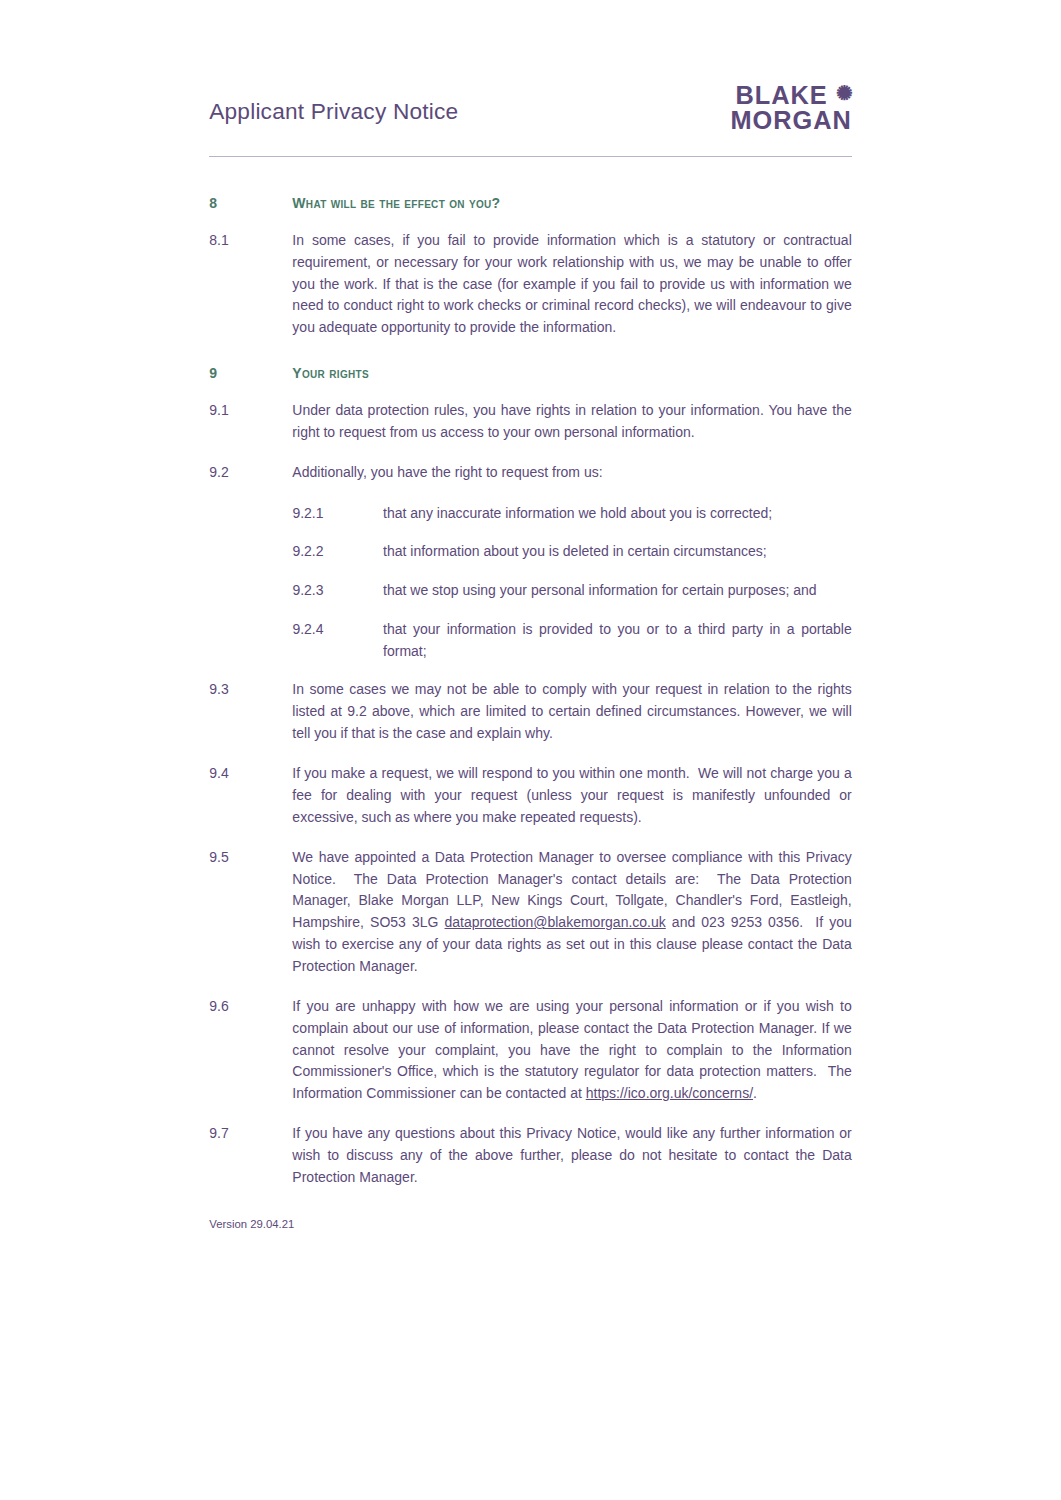Applicant Privacy Notice
BLAKE ✺ MORGAN
8 What will be the effect on you?
8.1
In some cases, if you fail to provide information which is a statutory or contractual requirement, or necessary for your work relationship with us, we may be unable to offer you the work. If that is the case (for example if you fail to provide us with information we need to conduct right to work checks or criminal record checks), we will endeavour to give you adequate opportunity to provide the information.
9 Your rights
9.1
Under data protection rules, you have rights in relation to your information. You have the right to request from us access to your own personal information.
9.2
Additionally, you have the right to request from us:
9.2.1
that any inaccurate information we hold about you is corrected;
9.2.2
that information about you is deleted in certain circumstances;
9.2.3
that we stop using your personal information for certain purposes; and
9.2.4
that your information is provided to you or to a third party in a portable format;
9.3
In some cases we may not be able to comply with your request in relation to the rights listed at 9.2 above, which are limited to certain defined circumstances. However, we will tell you if that is the case and explain why.
9.4
If you make a request, we will respond to you within one month. We will not charge you a fee for dealing with your request (unless your request is manifestly unfounded or excessive, such as where you make repeated requests).
9.5
We have appointed a Data Protection Manager to oversee compliance with this Privacy Notice. The Data Protection Manager's contact details are: The Data Protection Manager, Blake Morgan LLP, New Kings Court, Tollgate, Chandler's Ford, Eastleigh, Hampshire, SO53 3LG dataprotection@blakemorgan.co.uk and 023 9253 0356. If you wish to exercise any of your data rights as set out in this clause please contact the Data Protection Manager.
9.6
If you are unhappy with how we are using your personal information or if you wish to complain about our use of information, please contact the Data Protection Manager. If we cannot resolve your complaint, you have the right to complain to the Information Commissioner's Office, which is the statutory regulator for data protection matters. The Information Commissioner can be contacted at https://ico.org.uk/concerns/.
9.7
If you have any questions about this Privacy Notice, would like any further information or wish to discuss any of the above further, please do not hesitate to contact the Data Protection Manager.
Version 29.04.21